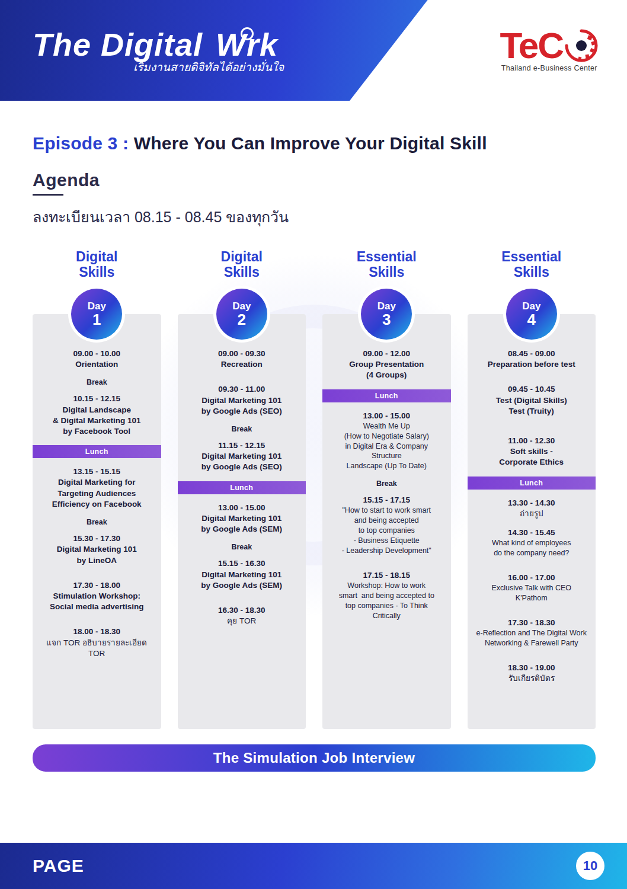The Digital W rk
เริ่มงานสายดิจิทัลได้อย่างมั่นใจ
TeC
Thailand e-Business Center
Episode 3 : Where You Can Improve Your Digital Skill
Agenda
ลงทะเบียนเวลา 08.15 - 08.45 ของทุกวัน
Digital
Skills
Day 1
09.00 - 10.00
Orientation
Break
10.15 - 12.15
Digital Landscape
& Digital Marketing 101
by Facebook Tool
Lunch
13.15 - 15.15
Digital Marketing for
Targeting Audiences
Efficiency on Facebook
Break
15.30 - 17.30
Digital Marketing 101
by LineOA
17.30 - 18.00
Stimulation Workshop:
Social media advertising
18.00 - 18.30
แจก TOR อธิบายรายละเอียด TOR
Digital
Skills
Day 2
09.00 - 09.30
Recreation
09.30 - 11.00
Digital Marketing 101
by Google Ads (SEO)
Break
11.15 - 12.15
Digital Marketing 101
by Google Ads (SEO)
Lunch
13.00 - 15.00
Digital Marketing 101
by Google Ads (SEM)
Break
15.15 - 16.30
Digital Marketing 101
by Google Ads (SEM)
16.30 - 18.30
คุย TOR
Essential
Skills
Day 3
09.00 - 12.00
Group Presentation
(4 Groups)
Lunch
13.00 - 15.00
Wealth Me Up
(How to Negotiate Salary)
in Digital Era & Company Structure
Landscape (Up To Date)
Break
15.15 - 17.15
"How to start to work smart
and being accepted
to top companies
- Business Etiquette
- Leadership Development"
17.15 - 18.15
Workshop: How to work
smart and being accepted to
top companies - To Think
Critically
Essential
Skills
Day 4
08.45 - 09.00
Preparation before test
09.45 - 10.45
Test (Digital Skills)
Test (Truity)
11.00 - 12.30
Soft skills -
Corporate Ethics
Lunch
13.30 - 14.30
ถ่ายรูป
14.30 - 15.45
What kind of employees
do the company need?
16.00 - 17.00
Exclusive Talk with CEO
K'Pathom
17.30 - 18.30
e-Reflection and The Digital Work
Networking & Farewell Party
18.30 - 19.00
รับเกียรติบัตร
The Simulation Job Interview
PAGE
10